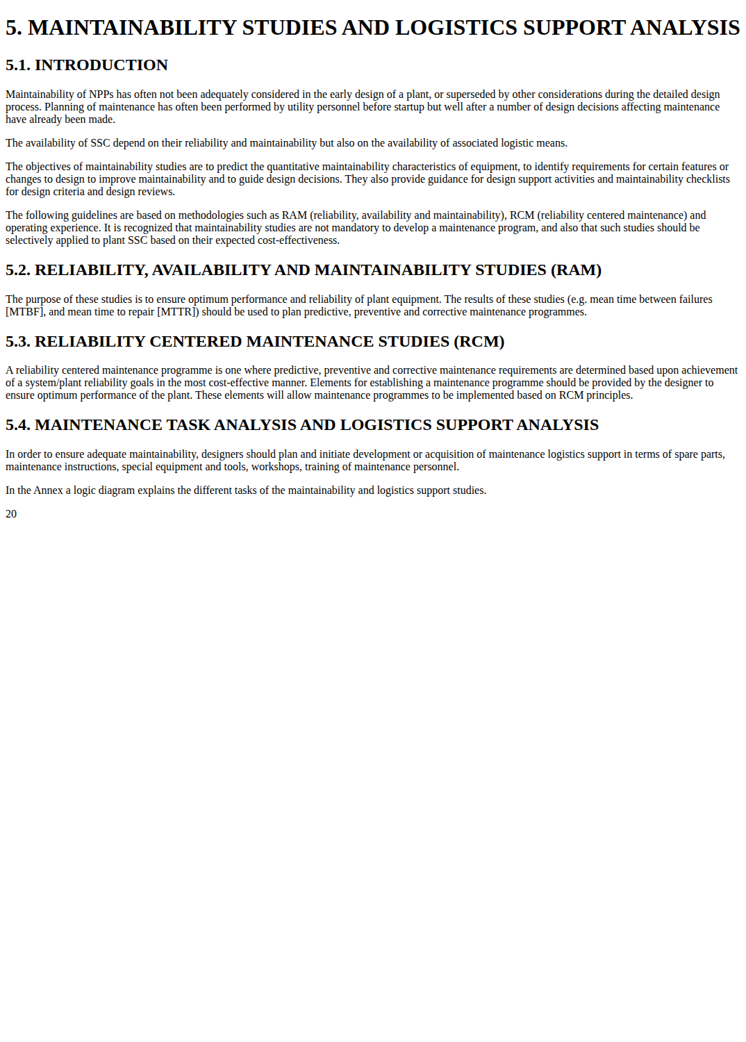5. MAINTAINABILITY STUDIES AND LOGISTICS SUPPORT ANALYSIS
5.1. INTRODUCTION
Maintainability of NPPs has often not been adequately considered in the early design of a plant, or superseded by other considerations during the detailed design process. Planning of maintenance has often been performed by utility personnel before startup but well after a number of design decisions affecting maintenance have already been made.
The availability of SSC depend on their reliability and maintainability but also on the availability of associated logistic means.
The objectives of maintainability studies are to predict the quantitative maintainability characteristics of equipment, to identify requirements for certain features or changes to design to improve maintainability and to guide design decisions. They also provide guidance for design support activities and maintainability checklists for design criteria and design reviews.
The following guidelines are based on methodologies such as RAM (reliability, availability and maintainability), RCM (reliability centered maintenance) and operating experience. It is recognized that maintainability studies are not mandatory to develop a maintenance program, and also that such studies should be selectively applied to plant SSC based on their expected cost-effectiveness.
5.2. RELIABILITY, AVAILABILITY AND MAINTAINABILITY STUDIES (RAM)
The purpose of these studies is to ensure optimum performance and reliability of plant equipment. The results of these studies (e.g. mean time between failures [MTBF], and mean time to repair [MTTR]) should be used to plan predictive, preventive and corrective maintenance programmes.
5.3. RELIABILITY CENTERED MAINTENANCE STUDIES (RCM)
A reliability centered maintenance programme is one where predictive, preventive and corrective maintenance requirements are determined based upon achievement of a system/plant reliability goals in the most cost-effective manner. Elements for establishing a maintenance programme should be provided by the designer to ensure optimum performance of the plant. These elements will allow maintenance programmes to be implemented based on RCM principles.
5.4. MAINTENANCE TASK ANALYSIS AND LOGISTICS SUPPORT ANALYSIS
In order to ensure adequate maintainability, designers should plan and initiate development or acquisition of maintenance logistics support in terms of spare parts, maintenance instructions, special equipment and tools, workshops, training of maintenance personnel.
In the Annex a logic diagram explains the different tasks of the maintainability and logistics support studies.
20